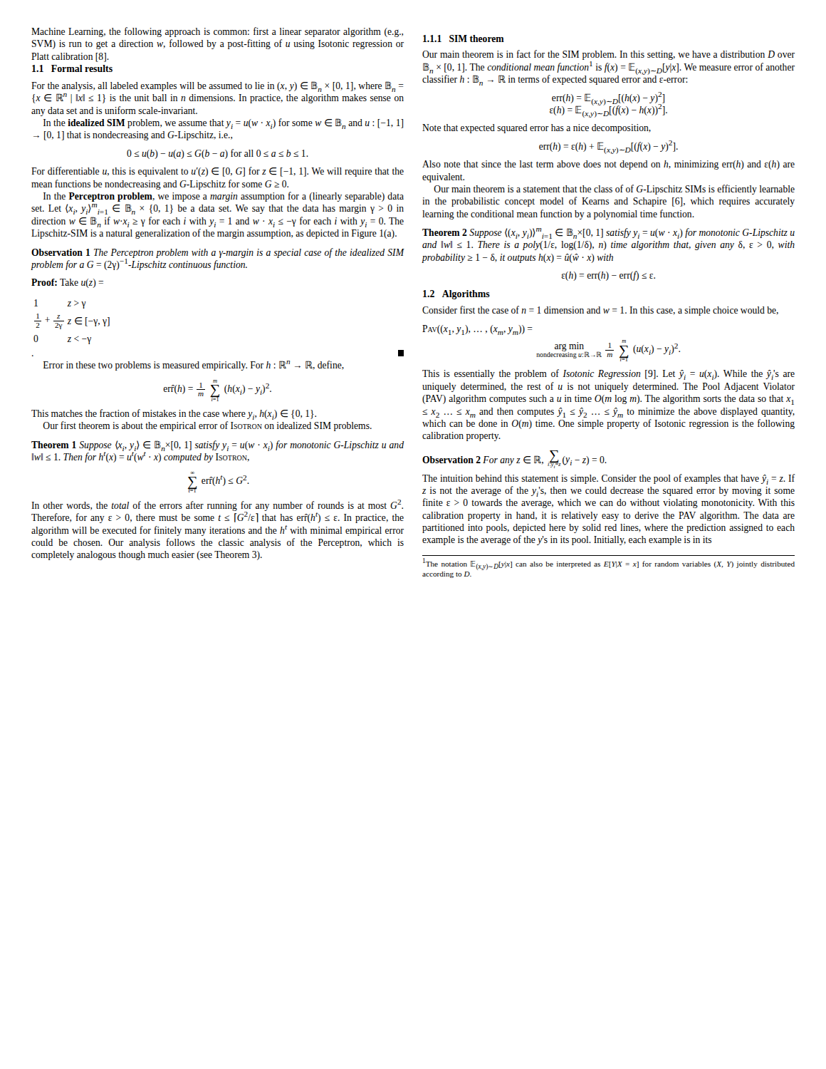Machine Learning, the following approach is common: first a linear separator algorithm (e.g., SVM) is run to get a direction w, followed by a post-fitting of u using Isotonic regression or Platt calibration [8].
1.1 Formal results
For the analysis, all labeled examples will be assumed to lie in (x, y) ∈ 𝔹n × [0, 1], where 𝔹n = {x ∈ ℝn | ‖x‖ ≤ 1} is the unit ball in n dimensions. In practice, the algorithm makes sense on any data set and is uniform scale-invariant.
In the idealized SIM problem, we assume that yi = u(w · xi) for some w ∈ 𝔹n and u : [−1, 1] → [0, 1] that is nondecreasing and G-Lipschitz, i.e.,
0 ≤ u(b) − u(a) ≤ G(b − a) for all 0 ≤ a ≤ b ≤ 1.
For differentiable u, this is equivalent to u′(z) ∈ [0, G] for z ∈ [−1, 1]. We will require that the mean functions be nondecreasing and G-Lipschitz for some G ≥ 0.
In the Perceptron problem, we impose a margin assumption for a (linearly separable) data set. Let ⟨xi, yi⟩mi=1 ∈ 𝔹n × {0, 1} be a data set. We say that the data has margin γ > 0 in direction w ∈ 𝔹n if w·xi ≥ γ for each i with yi = 1 and w · xi ≤ −γ for each i with yi = 0. The Lipschitz-SIM is a natural generalization of the margin assumption, as depicted in Figure 1(a).
Observation 1 The Perceptron problem with a γ-margin is a special case of the idealized SIM problem for a G = (2γ)−1-Lipschitz continuous function.
Proof: Take u(z) =
| 1 | z > γ |
| 1 2 + z 2γ | z ∈ [−γ, γ] |
| 0 | z < −γ |
.
Error in these two problems is measured empirically. For h : ℝn → ℝ, define,
err̂(h) = 1 m m∑i=1 (h(xi) − yi)2.
This matches the fraction of mistakes in the case where yi, h(xi) ∈ {0, 1}.
Our first theorem is about the empirical error of Isotron on idealized SIM problems.
Theorem 1 Suppose ⟨xi, yi⟩ ∈ 𝔹n×[0, 1] satisfy yi = u(w · xi) for monotonic G-Lipschitz u and ‖w‖ ≤ 1. Then for ht(x) = ut(wt · x) computed by Isotron,
∞∑t=1 err̂(ht) ≤ G2.
In other words, the total of the errors after running for any number of rounds is at most G2. Therefore, for any ε > 0, there must be some t ≤ ⌈G2/ε⌉ that has err̂(ht) ≤ ε. In practice, the algorithm will be executed for finitely many iterations and the ht with minimal empirical error could be chosen. Our analysis follows the classic analysis of the Perceptron, which is completely analogous though much easier (see Theorem 3).
1.1.1 SIM theorem
Our main theorem is in fact for the SIM problem. In this setting, we have a distribution D over 𝔹n × [0, 1]. The conditional mean function1 is f(x) = 𝔼(x,y)∼D[y|x]. We measure error of another classifier h : 𝔹n → ℝ in terms of expected squared error and ε-error:
err(h) = 𝔼(x,y)∼D[(h(x) − y)2]
ε(h) = 𝔼(x,y)∼D[(f(x) − h(x))2].
Note that expected squared error has a nice decomposition,
err(h) = ε(h) + 𝔼(x,y)∼D[(f(x) − y)2].
Also note that since the last term above does not depend on h, minimizing err(h) and ε(h) are equivalent.
Our main theorem is a statement that the class of of G-Lipschitz SIMs is efficiently learnable in the probabilistic concept model of Kearns and Schapire [6], which requires accurately learning the conditional mean function by a polynomial time function.
Theorem 2 Suppose ⟨(xi, yi)⟩mi=1 ∈ 𝔹n×[0, 1] satisfy yi = u(w · xi) for monotonic G-Lipschitz u and ‖w‖ ≤ 1. There is a poly(1/ε, log(1/δ), n) time algorithm that, given any δ, ε > 0, with probability ≥ 1 − δ, it outputs h(x) = û(ŵ · x) with
ε(h) = err(h) − err(f) ≤ ε.
1.2 Algorithms
Consider first the case of n = 1 dimension and w = 1. In this case, a simple choice would be,
Pav((x1, y1), … , (xm, ym)) =
arg min nondecreasing u:ℝ→ℝ 1 m m∑i=1 (u(xi) − yi)2.
This is essentially the problem of Isotonic Regression [9]. Let ŷi = u(xi). While the ŷi's are uniquely determined, the rest of u is not uniquely determined. The Pool Adjacent Violator (PAV) algorithm computes such a u in time O(m log m). The algorithm sorts the data so that x1 ≤ x2 … ≤ xm and then computes ŷ1 ≤ ŷ2 … ≤ ŷm to minimize the above displayed quantity, which can be done in O(m) time. One simple property of Isotonic regression is the following calibration property.
Observation 2 For any z ∈ ℝ, ∑i:ŷi=z(yi − z) = 0.
The intuition behind this statement is simple. Consider the pool of examples that have ŷi = z. If z is not the average of the yi's, then we could decrease the squared error by moving it some finite ε > 0 towards the average, which we can do without violating monotonicity. With this calibration property in hand, it is relatively easy to derive the PAV algorithm. The data are partitioned into pools, depicted here by solid red lines, where the prediction assigned to each example is the average of the y's in its pool. Initially, each example is in its
1The notation 𝔼(x,y)∼D[y|x] can also be interpreted as E[Y|X = x] for random variables (X, Y) jointly distributed according to D.